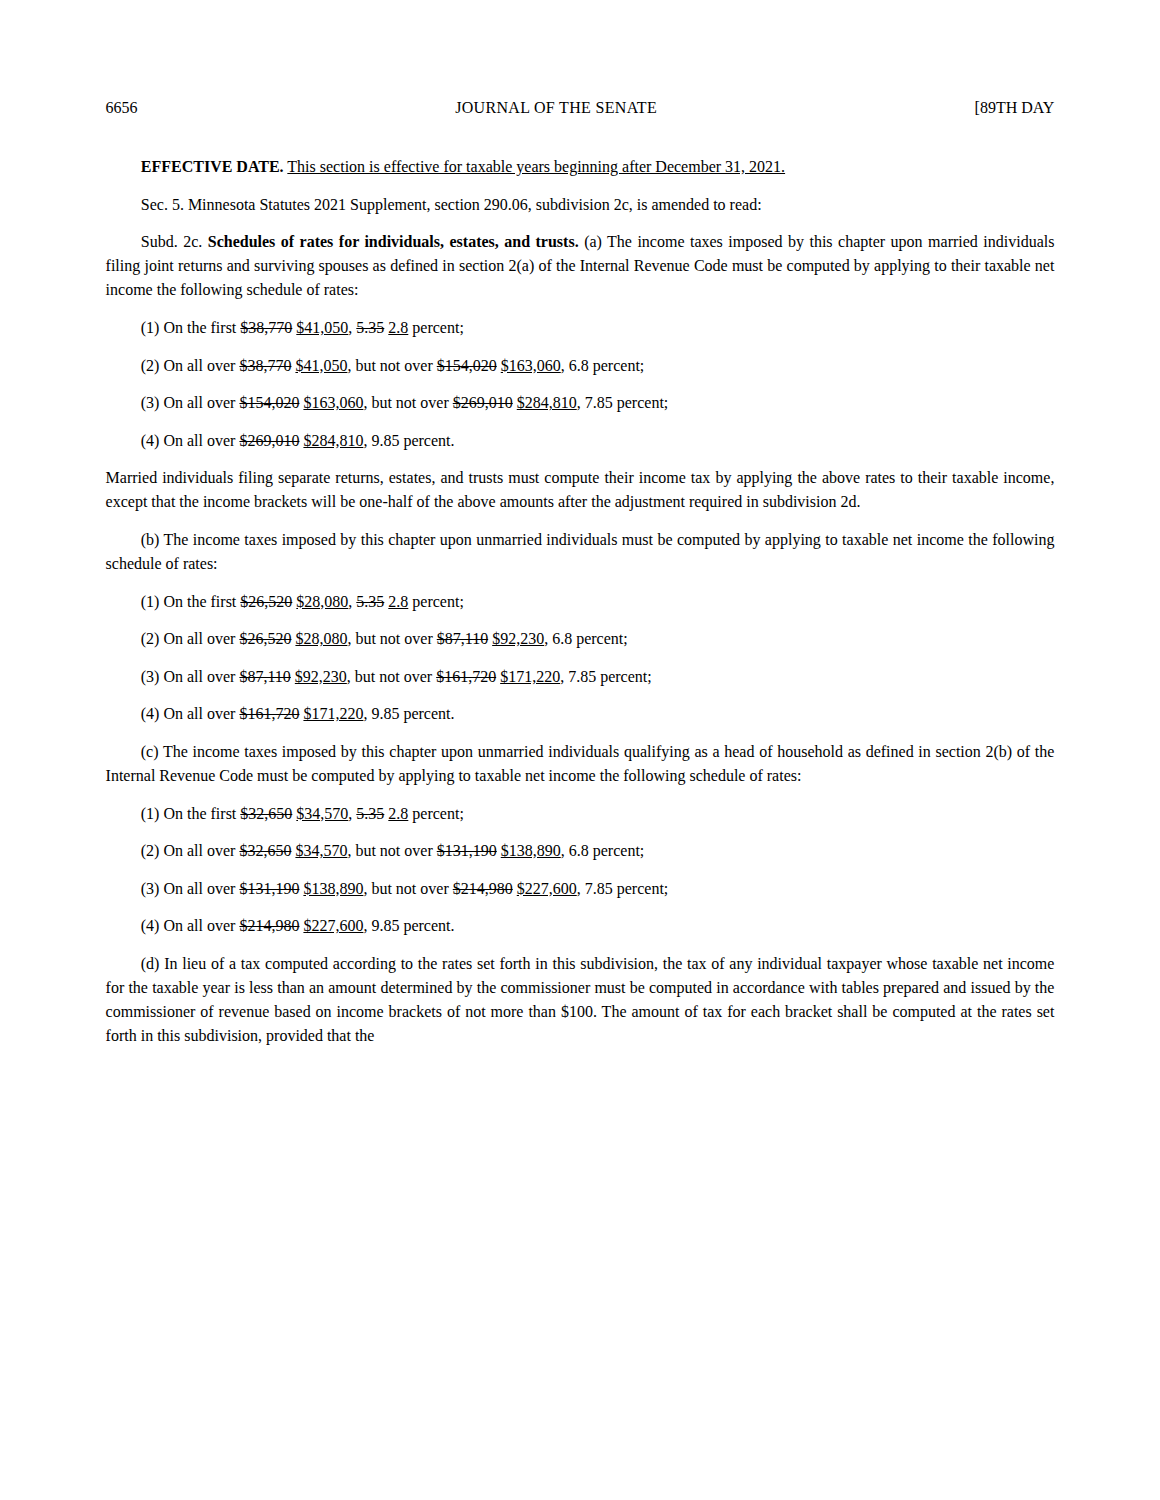6656 JOURNAL OF THE SENATE [89TH DAY
EFFECTIVE DATE. This section is effective for taxable years beginning after December 31, 2021.
Sec. 5. Minnesota Statutes 2021 Supplement, section 290.06, subdivision 2c, is amended to read:
Subd. 2c. Schedules of rates for individuals, estates, and trusts. (a) The income taxes imposed by this chapter upon married individuals filing joint returns and surviving spouses as defined in section 2(a) of the Internal Revenue Code must be computed by applying to their taxable net income the following schedule of rates:
(1) On the first $38,770 $41,050, 5.35 2.8 percent;
(2) On all over $38,770 $41,050, but not over $154,020 $163,060, 6.8 percent;
(3) On all over $154,020 $163,060, but not over $269,010 $284,810, 7.85 percent;
(4) On all over $269,010 $284,810, 9.85 percent.
Married individuals filing separate returns, estates, and trusts must compute their income tax by applying the above rates to their taxable income, except that the income brackets will be one-half of the above amounts after the adjustment required in subdivision 2d.
(b) The income taxes imposed by this chapter upon unmarried individuals must be computed by applying to taxable net income the following schedule of rates:
(1) On the first $26,520 $28,080, 5.35 2.8 percent;
(2) On all over $26,520 $28,080, but not over $87,110 $92,230, 6.8 percent;
(3) On all over $87,110 $92,230, but not over $161,720 $171,220, 7.85 percent;
(4) On all over $161,720 $171,220, 9.85 percent.
(c) The income taxes imposed by this chapter upon unmarried individuals qualifying as a head of household as defined in section 2(b) of the Internal Revenue Code must be computed by applying to taxable net income the following schedule of rates:
(1) On the first $32,650 $34,570, 5.35 2.8 percent;
(2) On all over $32,650 $34,570, but not over $131,190 $138,890, 6.8 percent;
(3) On all over $131,190 $138,890, but not over $214,980 $227,600, 7.85 percent;
(4) On all over $214,980 $227,600, 9.85 percent.
(d) In lieu of a tax computed according to the rates set forth in this subdivision, the tax of any individual taxpayer whose taxable net income for the taxable year is less than an amount determined by the commissioner must be computed in accordance with tables prepared and issued by the commissioner of revenue based on income brackets of not more than $100. The amount of tax for each bracket shall be computed at the rates set forth in this subdivision, provided that the